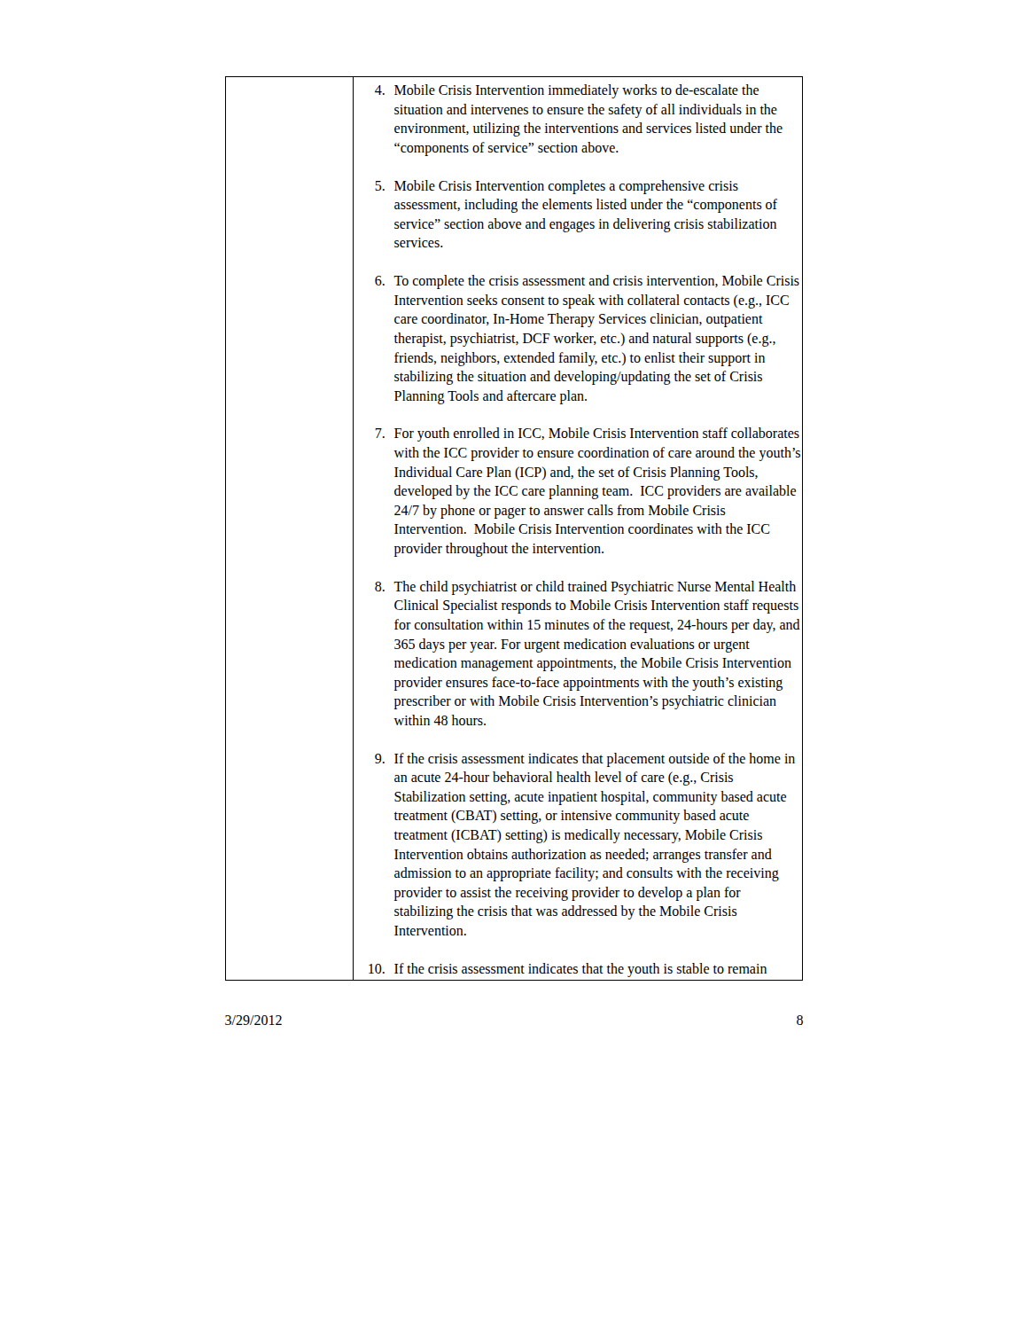| | Mobile Crisis Intervention immediately works to de-escalate the situation and intervenes to ensure the safety of all individuals in the environment, utilizing the interventions and services listed under the “components of service” section above. Mobile Crisis Intervention completes a comprehensive crisis assessment, including the elements listed under the “components of service” section above and engages in delivering crisis stabilization services. To complete the crisis assessment and crisis intervention, Mobile Crisis Intervention seeks consent to speak with collateral contacts (e.g., ICC care coordinator, In-Home Therapy Services clinician, outpatient therapist, psychiatrist, DCF worker, etc.) and natural supports (e.g., friends, neighbors, extended family, etc.) to enlist their support in stabilizing the situation and developing/updating the set of Crisis Planning Tools and aftercare plan. For youth enrolled in ICC, Mobile Crisis Intervention staff collaborates with the ICC provider to ensure coordination of care around the youth’s Individual Care Plan (ICP) and, the set of Crisis Planning Tools, developed by the ICC care planning team. ICC providers are available 24/7 by phone or pager to answer calls from Mobile Crisis Intervention. Mobile Crisis Intervention coordinates with the ICC provider throughout the intervention. The child psychiatrist or child trained Psychiatric Nurse Mental Health Clinical Specialist responds to Mobile Crisis Intervention staff requests for consultation within 15 minutes of the request, 24-hours per day, and 365 days per year. For urgent medication evaluations or urgent medication management appointments, the Mobile Crisis Intervention provider ensures face-to-face appointments with the youth’s existing prescriber or with Mobile Crisis Intervention’s psychiatric clinician within 48 hours. If the crisis assessment indicates that placement outside of the home in an acute 24-hour behavioral health level of care (e.g., Crisis Stabilization setting, acute inpatient hospital, community based acute treatment (CBAT) setting, or intensive community based acute treatment (ICBAT) setting) is medically necessary, Mobile Crisis Intervention obtains authorization as needed; arranges transfer and admission to an appropriate facility; and consults with the receiving provider to assist the receiving provider to develop a plan for stabilizing the crisis that was addressed by the Mobile Crisis Intervention. If the crisis assessment indicates that the youth is stable to remain |
3/29/2012
8